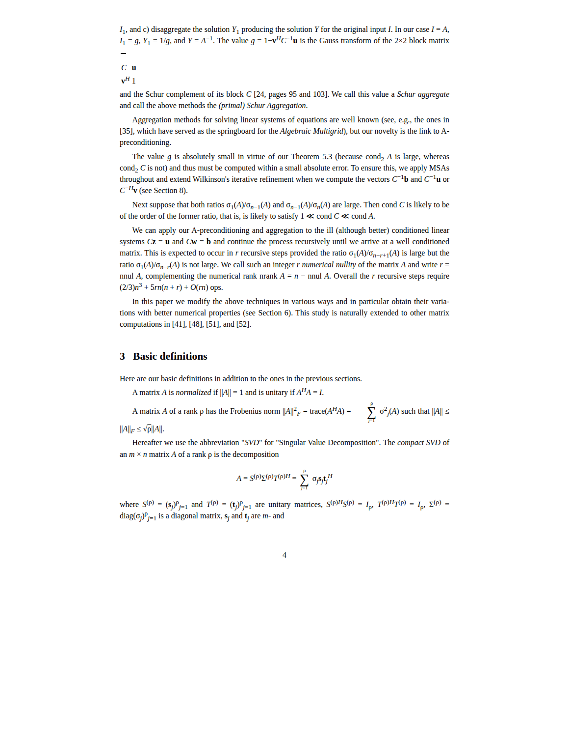I1, and c) disaggregate the solution Y1 producing the solution Y for the original input I. In our case I = A, I1 = g, Y1 = 1/g, and Y = A−1. The value g = 1−vHC−1u is the Gauss transform of the 2×2 block matrix
| C | u |
| v H | 1 |
and the Schur complement of its block C [24, pages 95 and 103]. We call this value a Schur aggregate and call the above methods the (primal) Schur Aggregation.
Aggregation methods for solving linear systems of equations are well known (see, e.g., the ones in [35], which have served as the springboard for the Algebraic Multigrid), but our novelty is the link to A-preconditioning.
The value g is absolutely small in virtue of our Theorem 5.3 (because cond2 A is large, whereas cond2 C is not) and thus must be computed within a small absolute error. To ensure this, we apply MSAs throughout and extend Wilkinson's iterative refinement when we compute the vectors C−1b and C−1u or C−Hv (see Section 8).
Next suppose that both ratios σ1(A)/σn−1(A) and σn−1(A)/σn(A) are large. Then cond C is likely to be of the order of the former ratio, that is, is likely to satisfy 1 ≪ cond C ≪ cond A.
We can apply our A-preconditioning and aggregation to the ill (although better) conditioned linear systems Cz = u and Cw = b and continue the process recursively until we arrive at a well conditioned matrix. This is expected to occur in r recursive steps provided the ratio σ1(A)/σn−r+1(A) is large but the ratio σ1(A)/σn−r(A) is not large. We call such an integer r numerical nullity of the matrix A and write r = nnul A, complementing the numerical rank nrank A = n − nnul A. Overall the r recursive steps require (2/3)n3 + 5rn(n + r) + O(rn) ops.
In this paper we modify the above techniques in various ways and in particular obtain their variations with better numerical properties (see Section 6). This study is naturally extended to other matrix computations in [41], [48], [51], and [52].
3 Basic definitions
Here are our basic definitions in addition to the ones in the previous sections.
A matrix A is normalized if ||A|| = 1 and is unitary if AHA = I.
A matrix A of a rank ρ has the Frobenius norm ||A||2F = trace(AHA) = ρ∑j=1 σ2j(A) such that ||A|| ≤ ||A||F ≤ √ρ||A||.
Hereafter we use the abbreviation "SVD" for "Singular Value Decomposition". The compact SVD of an m × n matrix A of a rank ρ is the decomposition
A = S(ρ)Σ(ρ)T(ρ)H = ρ∑j=1 σjsjtjH
where S(ρ) = (sj)ρj=1 and T(ρ) = (tj)ρj=1 are unitary matrices, S(ρ)HS(ρ) = Iρ, T(ρ)HT(ρ) = Iρ, Σ(ρ) = diag(σj)ρj=1 is a diagonal matrix, sj and tj are m- and
4